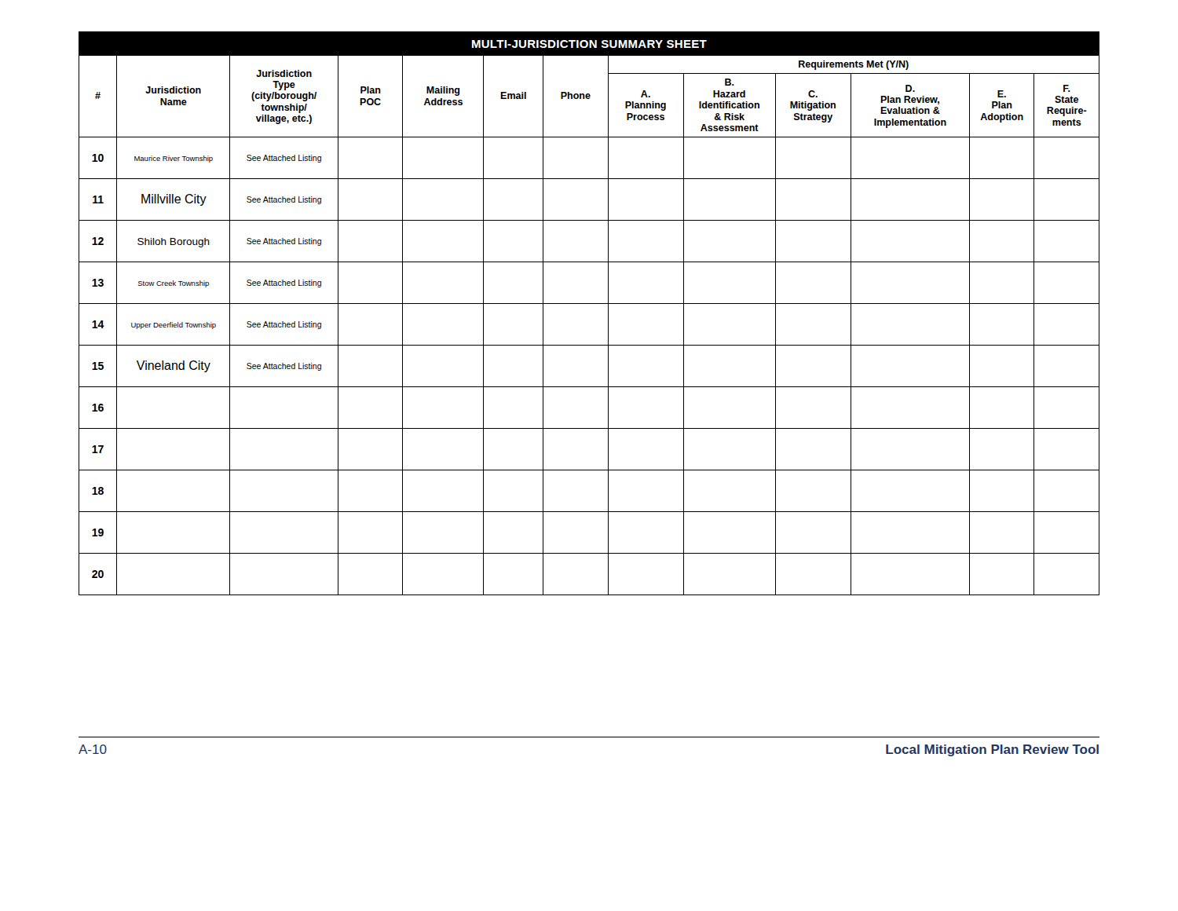| MULTI-JURISDICTION SUMMARY SHEET |
| --- |
| # | Jurisdiction Name | Jurisdiction Type (city/borough/ township/ village, etc.) | Plan POC | Mailing Address | Email | Phone | Requirements Met (Y/N) |
| A. Planning Process | B. Hazard Identification & Risk Assessment | C. Mitigation Strategy | D. Plan Review, Evaluation & Implementation | E. Plan Adoption | F. State Require- ments |
| 10 | Maurice River Township | See Attached Listing | | | | | | | | | | |
| 11 | Millville City | See Attached Listing | | | | | | | | | | |
| 12 | Shiloh Borough | See Attached Listing | | | | | | | | | | |
| 13 | Stow Creek Township | See Attached Listing | | | | | | | | | | |
| 14 | Upper Deerfield Township | See Attached Listing | | | | | | | | | | |
| 15 | Vineland City | See Attached Listing | | | | | | | | | | |
| 16 | | | | | | | | | | | | |
| 17 | | | | | | | | | | | | |
| 18 | | | | | | | | | | | | |
| 19 | | | | | | | | | | | | |
| 20 | | | | | | | | | | | | |
A-10
Local Mitigation Plan Review Tool